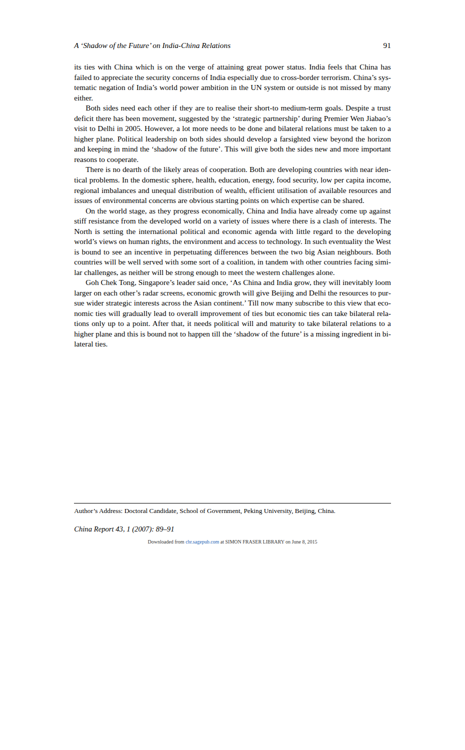A ‘Shadow of the Future’ on India-China Relations 91
its ties with China which is on the verge of attaining great power status. India feels that China has failed to appreciate the security concerns of India especially due to cross-border terrorism. China’s systematic negation of India’s world power ambition in the UN system or outside is not missed by many either.
Both sides need each other if they are to realise their short-to medium-term goals. Despite a trust deficit there has been movement, suggested by the ‘strategic partnership’ during Premier Wen Jiabao’s visit to Delhi in 2005. However, a lot more needs to be done and bilateral relations must be taken to a higher plane. Political leadership on both sides should develop a farsighted view beyond the horizon and keeping in mind the ‘shadow of the future’. This will give both the sides new and more important reasons to cooperate.
There is no dearth of the likely areas of cooperation. Both are developing countries with near identical problems. In the domestic sphere, health, education, energy, food security, low per capita income, regional imbalances and unequal distribution of wealth, efficient utilisation of available resources and issues of environmental concerns are obvious starting points on which expertise can be shared.
On the world stage, as they progress economically, China and India have already come up against stiff resistance from the developed world on a variety of issues where there is a clash of interests. The North is setting the international political and economic agenda with little regard to the developing world’s views on human rights, the environment and access to technology. In such eventuality the West is bound to see an incentive in perpetuating differences between the two big Asian neighbours. Both countries will be well served with some sort of a coalition, in tandem with other countries facing similar challenges, as neither will be strong enough to meet the western challenges alone.
Goh Chek Tong, Singapore’s leader said once, ‘As China and India grow, they will inevitably loom larger on each other’s radar screens, economic growth will give Beijing and Delhi the resources to pursue wider strategic interests across the Asian continent.’ Till now many subscribe to this view that economic ties will gradually lead to overall improvement of ties but economic ties can take bilateral relations only up to a point. After that, it needs political will and maturity to take bilateral relations to a higher plane and this is bound not to happen till the ‘shadow of the future’ is a missing ingredient in bilateral ties.
Author’s Address: Doctoral Candidate, School of Government, Peking University, Beijing, China.
China Report 43, 1 (2007): 89–91
Downloaded from chr.sagepub.com at SIMON FRASER LIBRARY on June 8, 2015